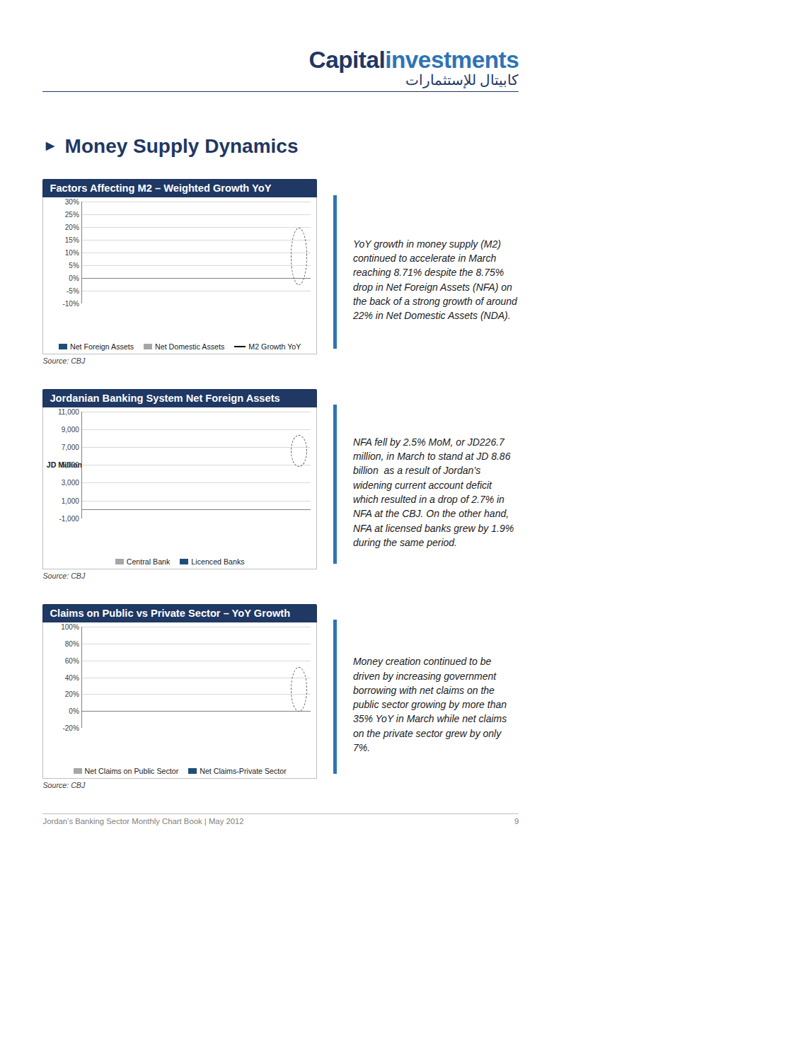Capitalinvestments
كابيتال للإستثمارات
► Money Supply Dynamics
Factors Affecting M2 – Weighted Growth YoY
30% 25% 20% 15% 10% 5% 0% -5% -10%
Net Foreign Assets Net Domestic Assets M2 Growth YoY
Source: CBJ
YoY growth in money supply (M2) continued to accelerate in March reaching 8.71% despite the 8.75% drop in Net Foreign Assets (NFA) on the back of a strong growth of around 22% in Net Domestic Assets (NDA).
Jordanian Banking System Net Foreign Assets
JD Million 11,000 9,000 7,000 5,000 3,000 1,000 -1,000
Central Bank Licenced Banks
Source: CBJ
NFA fell by 2.5% MoM, or JD226.7 million, in March to stand at JD 8.86 billion as a result of Jordan’s widening current account deficit which resulted in a drop of 2.7% in NFA at the CBJ. On the other hand, NFA at licensed banks grew by 1.9% during the same period.
Claims on Public vs Private Sector – YoY Growth
100% 80% 60% 40% 20% 0% -20%
Net Claims on Public Sector Net Claims-Private Sector
Source: CBJ
Money creation continued to be driven by increasing government borrowing with net claims on the public sector growing by more than 35% YoY in March while net claims on the private sector grew by only 7%.
Jordan’s Banking Sector Monthly Chart Book | May 2012 9